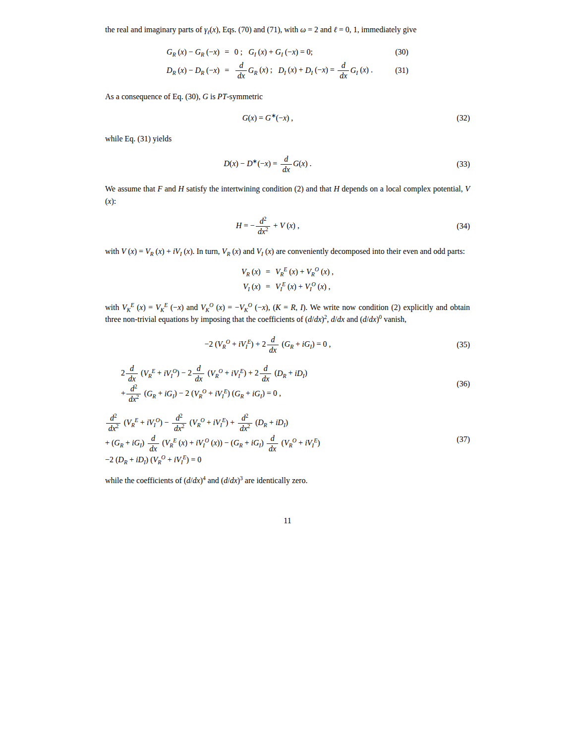the real and imaginary parts of γℓ(x), Eqs. (70) and (71), with ω = 2 and ℓ = 0, 1, immediately give
| G R ( x ) − G R (− x ) | = | 0 ; G I ( x ) + G I (− x ) = 0; | (30) |
| D R ( x ) − D R (− x ) | = | d dx G R ( x ) ; D I ( x ) + D I (− x ) = d dx G I ( x ) . | (31) |
As a consequence of Eq. (30), G is PT-symmetric
G(x) = G∗(−x) ,
(32)
while Eq. (31) yields
D(x) − D∗(−x) = ddx G(x) .
(33)
We assume that F and H satisfy the intertwining condition (2) and that H depends on a local complex potential, V (x):
H = −d2 dx2 + V (x) ,
(34)
with V (x) = VR (x) + iVI (x). In turn, VR (x) and VI (x) are conveniently decomposed into their even and odd parts:
| V R ( x ) | = | V R E ( x ) + V R O ( x ) , |
| V I ( x ) | = | V I E ( x ) + V I O ( x ) , |
with VKE (x) = VKE (−x) and VKO (x) = −VKO (−x), (K = R, I). We write now condition (2) explicitly and obtain three non-trivial equations by imposing that the coefficients of (d/dx)2, d/dx and (d/dx)0 vanish,
−2 (VRO + iVIE) + 2ddx (GR + iGI) = 0 ,
(35)
2ddx (VRE + iVIO) − 2ddx (VRO + iVIE) + 2ddx (DR + iDI)
+d2 dx2 (GR + iGI) − 2 (VRO + iVIE) (GR + iGI) = 0 ,
(36)
d2 dx2 (VRE + iVIO) − d2 dx2 (VRO + iVIE) + d2 dx2 (DR + iDI)
+ (GR + iGI) ddx (VRE (x) + iVIO (x)) − (GR + iGI) ddx (VRO + iVIE)
−2 (DR + iDI) (VRO + iVIE) = 0
(37)
while the coefficients of (d/dx)4 and (d/dx)3 are identically zero.
11